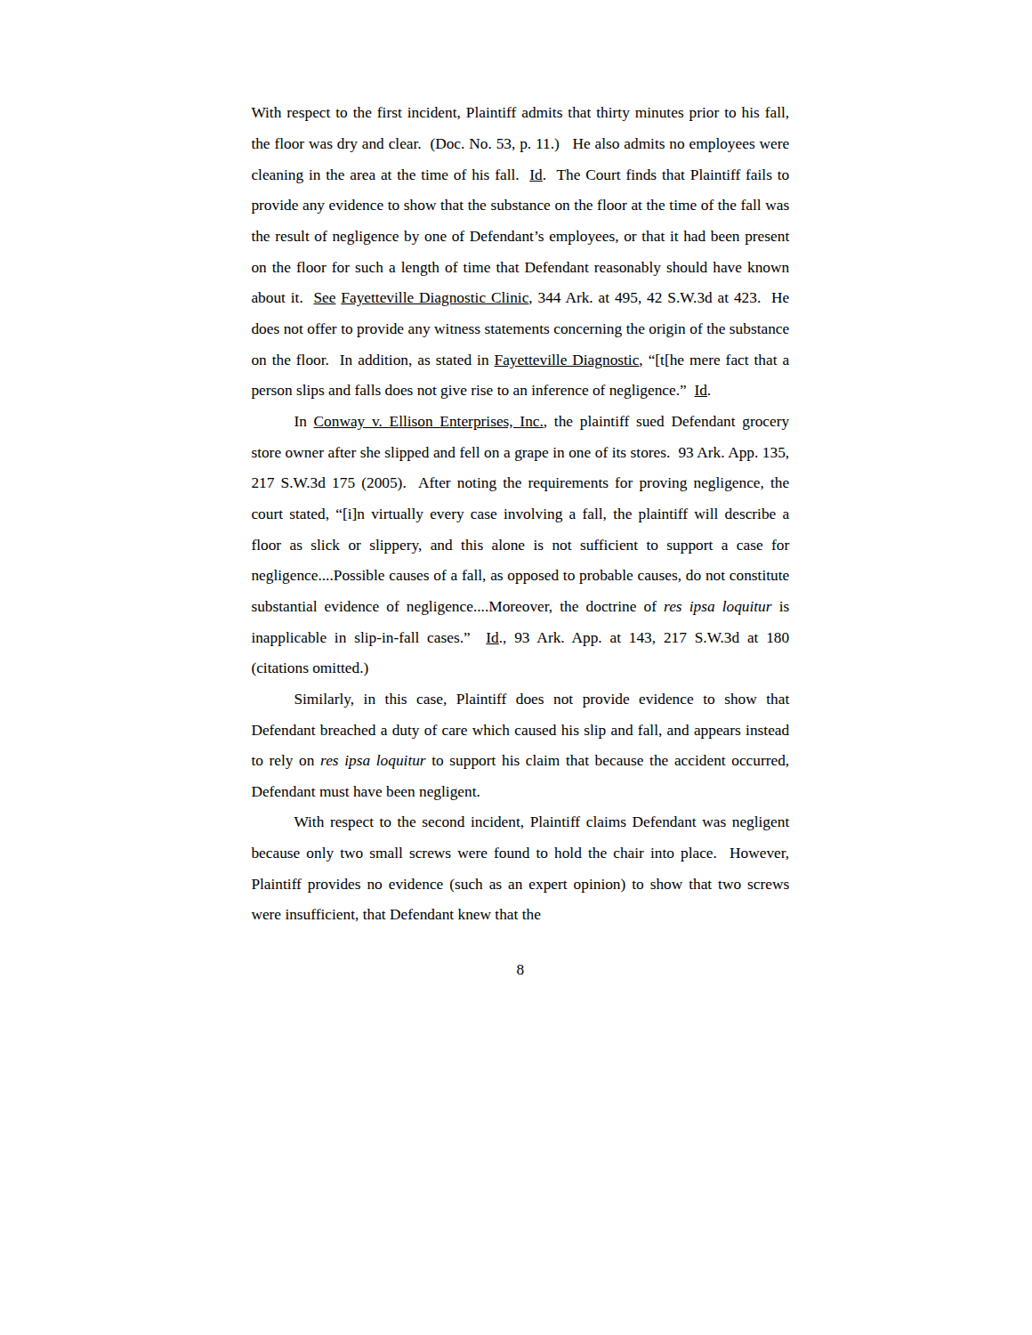With respect to the first incident, Plaintiff admits that thirty minutes prior to his fall, the floor was dry and clear. (Doc. No. 53, p. 11.) He also admits no employees were cleaning in the area at the time of his fall. Id. The Court finds that Plaintiff fails to provide any evidence to show that the substance on the floor at the time of the fall was the result of negligence by one of Defendant’s employees, or that it had been present on the floor for such a length of time that Defendant reasonably should have known about it. See Fayetteville Diagnostic Clinic, 344 Ark. at 495, 42 S.W.3d at 423. He does not offer to provide any witness statements concerning the origin of the substance on the floor. In addition, as stated in Fayetteville Diagnostic, “[t[he mere fact that a person slips and falls does not give rise to an inference of negligence.” Id.
In Conway v. Ellison Enterprises, Inc., the plaintiff sued Defendant grocery store owner after she slipped and fell on a grape in one of its stores. 93 Ark. App. 135, 217 S.W.3d 175 (2005). After noting the requirements for proving negligence, the court stated, “[i]n virtually every case involving a fall, the plaintiff will describe a floor as slick or slippery, and this alone is not sufficient to support a case for negligence....Possible causes of a fall, as opposed to probable causes, do not constitute substantial evidence of negligence....Moreover, the doctrine of res ipsa loquitur is inapplicable in slip-in-fall cases.” Id., 93 Ark. App. at 143, 217 S.W.3d at 180 (citations omitted.)
Similarly, in this case, Plaintiff does not provide evidence to show that Defendant breached a duty of care which caused his slip and fall, and appears instead to rely on res ipsa loquitur to support his claim that because the accident occurred, Defendant must have been negligent.
With respect to the second incident, Plaintiff claims Defendant was negligent because only two small screws were found to hold the chair into place. However, Plaintiff provides no evidence (such as an expert opinion) to show that two screws were insufficient, that Defendant knew that the
8